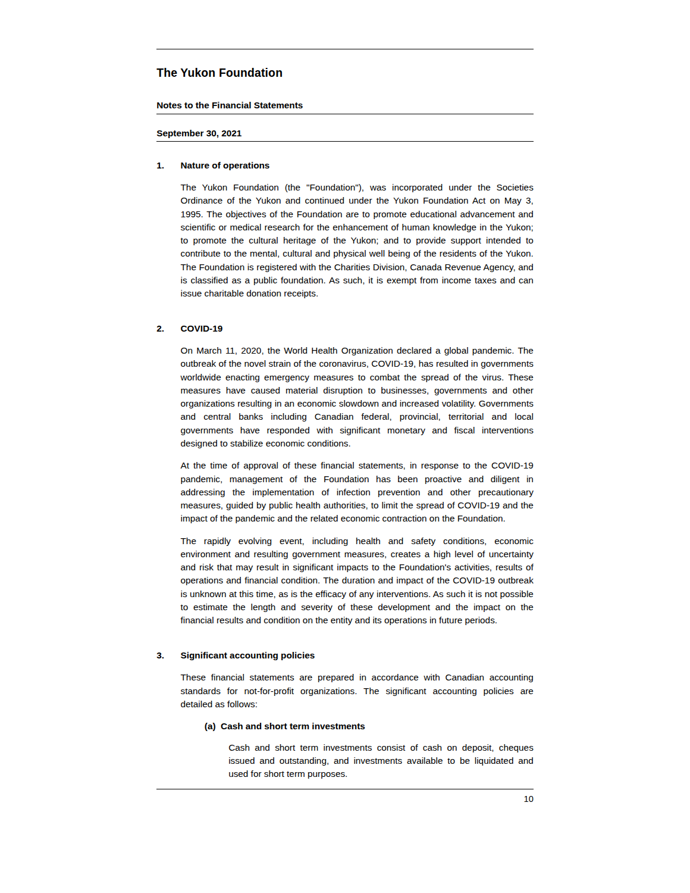The Yukon Foundation
Notes to the Financial Statements
September 30, 2021
1.
Nature of operations
The Yukon Foundation (the "Foundation"), was incorporated under the Societies Ordinance of the Yukon and continued under the Yukon Foundation Act on May 3, 1995. The objectives of the Foundation are to promote educational advancement and scientific or medical research for the enhancement of human knowledge in the Yukon; to promote the cultural heritage of the Yukon; and to provide support intended to contribute to the mental, cultural and physical well being of the residents of the Yukon. The Foundation is registered with the Charities Division, Canada Revenue Agency, and is classified as a public foundation. As such, it is exempt from income taxes and can issue charitable donation receipts.
2.
COVID-19
On March 11, 2020, the World Health Organization declared a global pandemic. The outbreak of the novel strain of the coronavirus, COVID-19, has resulted in governments worldwide enacting emergency measures to combat the spread of the virus. These measures have caused material disruption to businesses, governments and other organizations resulting in an economic slowdown and increased volatility. Governments and central banks including Canadian federal, provincial, territorial and local governments have responded with significant monetary and fiscal interventions designed to stabilize economic conditions.
At the time of approval of these financial statements, in response to the COVID-19 pandemic, management of the Foundation has been proactive and diligent in addressing the implementation of infection prevention and other precautionary measures, guided by public health authorities, to limit the spread of COVID-19 and the impact of the pandemic and the related economic contraction on the Foundation.
The rapidly evolving event, including health and safety conditions, economic environment and resulting government measures, creates a high level of uncertainty and risk that may result in significant impacts to the Foundation's activities, results of operations and financial condition. The duration and impact of the COVID-19 outbreak is unknown at this time, as is the efficacy of any interventions. As such it is not possible to estimate the length and severity of these development and the impact on the financial results and condition on the entity and its operations in future periods.
3.
Significant accounting policies
These financial statements are prepared in accordance with Canadian accounting standards for not-for-profit organizations. The significant accounting policies are detailed as follows:
(a) Cash and short term investments
Cash and short term investments consist of cash on deposit, cheques issued and outstanding, and investments available to be liquidated and used for short term purposes.
10